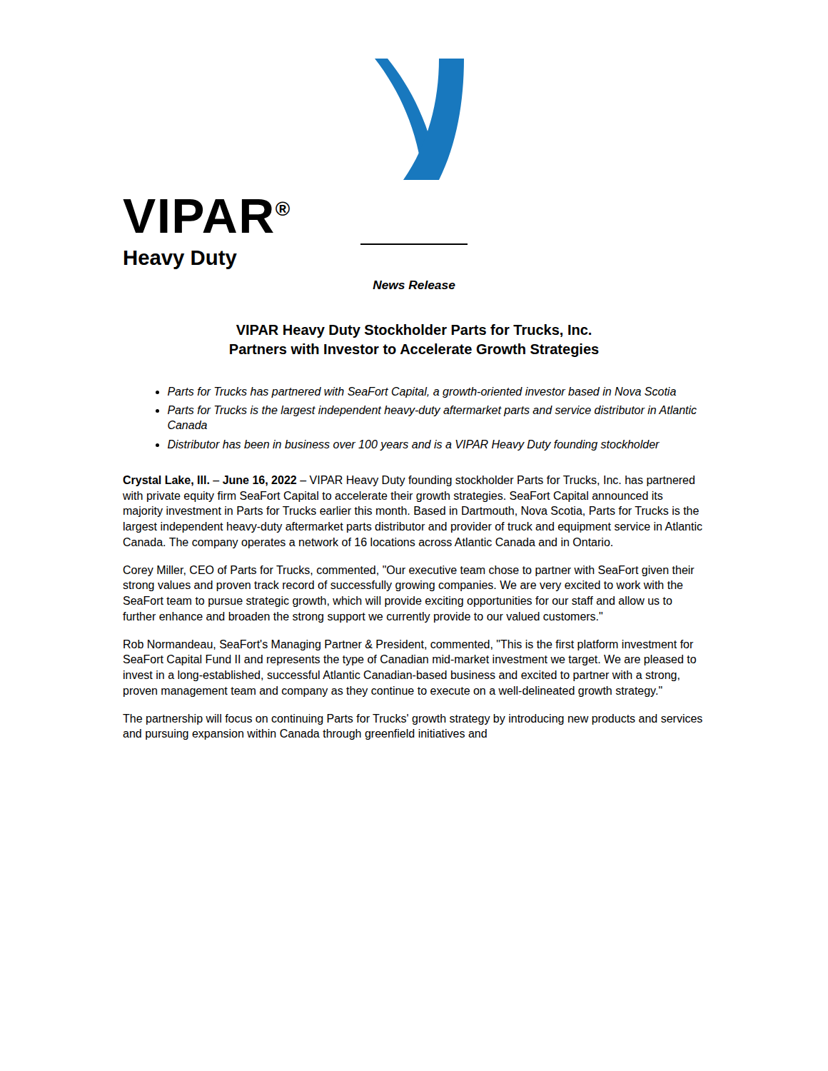VIPAR®
Heavy Duty
News Release
VIPAR Heavy Duty Stockholder Parts for Trucks, Inc.
Partners with Investor to Accelerate Growth Strategies
Parts for Trucks has partnered with SeaFort Capital, a growth-oriented investor based in Nova Scotia
Parts for Trucks is the largest independent heavy-duty aftermarket parts and service distributor in Atlantic Canada
Distributor has been in business over 100 years and is a VIPAR Heavy Duty founding stockholder
Crystal Lake, Ill. – June 16, 2022 – VIPAR Heavy Duty founding stockholder Parts for Trucks, Inc. has partnered with private equity firm SeaFort Capital to accelerate their growth strategies. SeaFort Capital announced its majority investment in Parts for Trucks earlier this month. Based in Dartmouth, Nova Scotia, Parts for Trucks is the largest independent heavy-duty aftermarket parts distributor and provider of truck and equipment service in Atlantic Canada. The company operates a network of 16 locations across Atlantic Canada and in Ontario.
Corey Miller, CEO of Parts for Trucks, commented, "Our executive team chose to partner with SeaFort given their strong values and proven track record of successfully growing companies. We are very excited to work with the SeaFort team to pursue strategic growth, which will provide exciting opportunities for our staff and allow us to further enhance and broaden the strong support we currently provide to our valued customers."
Rob Normandeau, SeaFort's Managing Partner & President, commented, "This is the first platform investment for SeaFort Capital Fund II and represents the type of Canadian mid-market investment we target. We are pleased to invest in a long-established, successful Atlantic Canadian-based business and excited to partner with a strong, proven management team and company as they continue to execute on a well-delineated growth strategy."
The partnership will focus on continuing Parts for Trucks' growth strategy by introducing new products and services and pursuing expansion within Canada through greenfield initiatives and